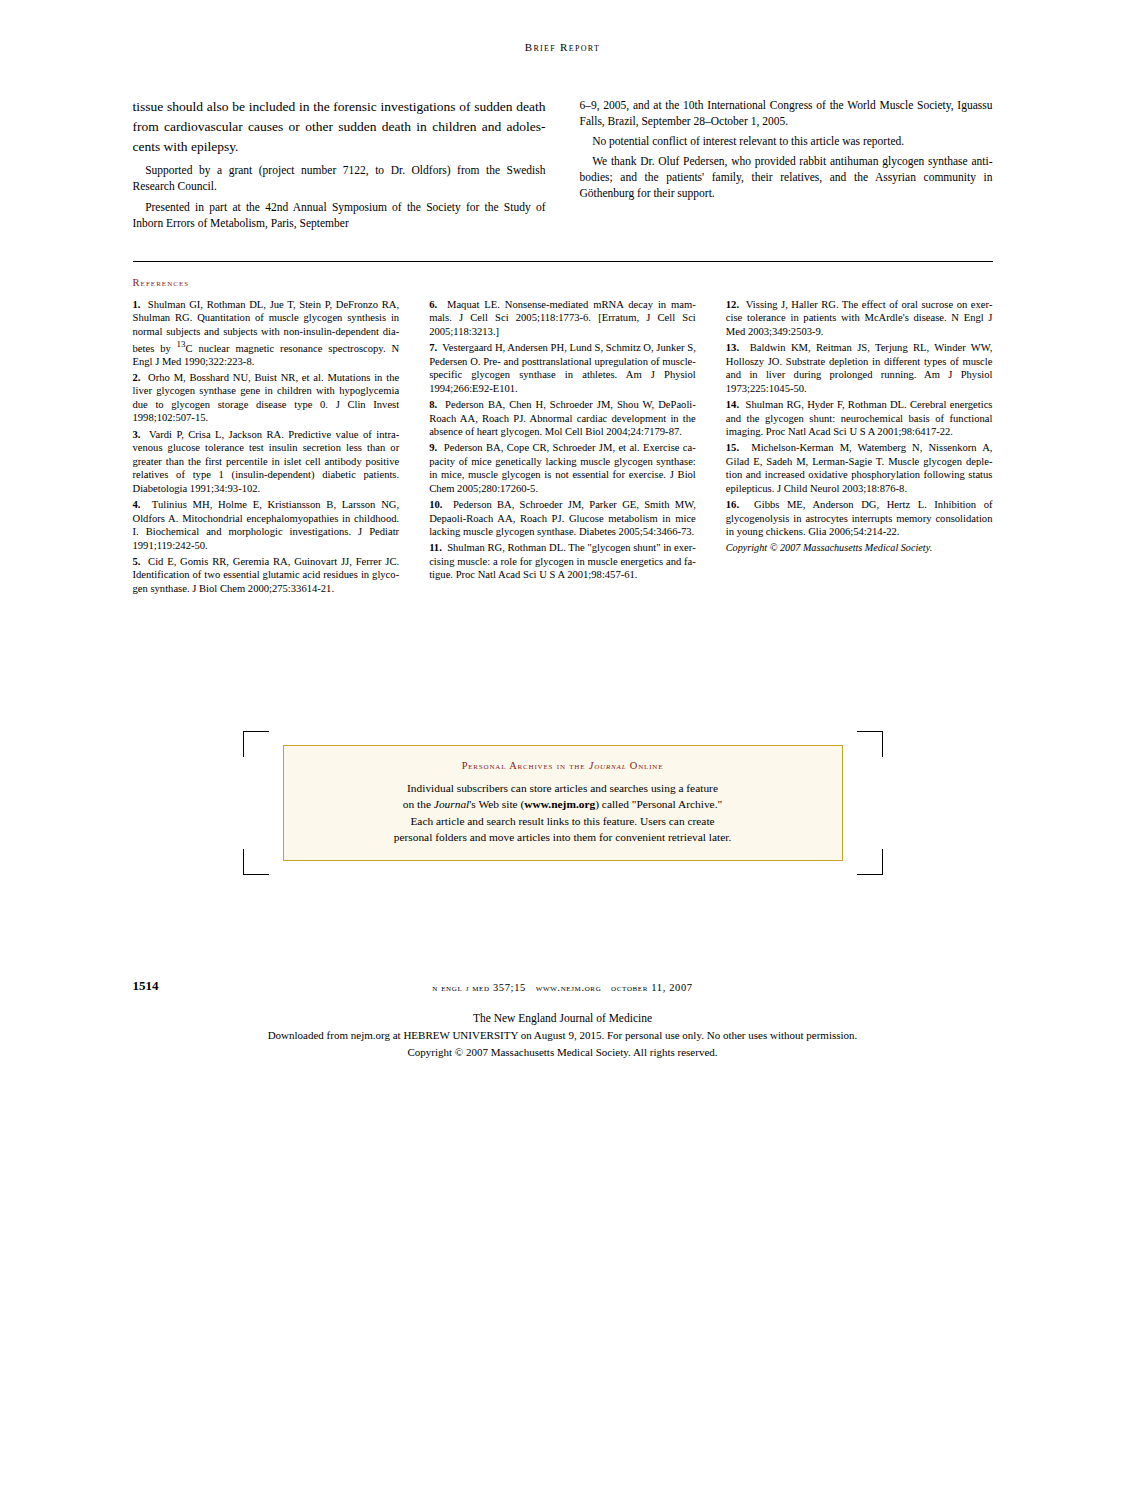Brief Report
tissue should also be included in the forensic investigations of sudden death from cardiovascular causes or other sudden death in children and adolescents with epilepsy.
Supported by a grant (project number 7122, to Dr. Oldfors) from the Swedish Research Council.
Presented in part at the 42nd Annual Symposium of the Society for the Study of Inborn Errors of Metabolism, Paris, September
6–9, 2005, and at the 10th International Congress of the World Muscle Society, Iguassu Falls, Brazil, September 28–October 1, 2005.
No potential conflict of interest relevant to this article was reported.
We thank Dr. Oluf Pedersen, who provided rabbit antihuman glycogen synthase antibodies; and the patients' family, their relatives, and the Assyrian community in Göthenburg for their support.
References
1. Shulman GI, Rothman DL, Jue T, Stein P, DeFronzo RA, Shulman RG. Quantitation of muscle glycogen synthesis in normal subjects and subjects with non-insulin-dependent diabetes by 13C nuclear magnetic resonance spectroscopy. N Engl J Med 1990;322:223-8.
2. Orho M, Bosshard NU, Buist NR, et al. Mutations in the liver glycogen synthase gene in children with hypoglycemia due to glycogen storage disease type 0. J Clin Invest 1998;102:507-15.
3. Vardi P, Crisa L, Jackson RA. Predictive value of intravenous glucose tolerance test insulin secretion less than or greater than the first percentile in islet cell antibody positive relatives of type 1 (insulin-dependent) diabetic patients. Diabetologia 1991;34:93-102.
4. Tulinius MH, Holme E, Kristiansson B, Larsson NG, Oldfors A. Mitochondrial encephalomyopathies in childhood. I. Biochemical and morphologic investigations. J Pediatr 1991;119:242-50.
5. Cid E, Gomis RR, Geremia RA, Guinovart JJ, Ferrer JC. Identification of two essential glutamic acid residues in glycogen synthase. J Biol Chem 2000;275:33614-21.
6. Maquat LE. Nonsense-mediated mRNA decay in mammals. J Cell Sci 2005;118:1773-6. [Erratum, J Cell Sci 2005;118:3213.]
7. Vestergaard H, Andersen PH, Lund S, Schmitz O, Junker S, Pedersen O. Pre- and posttranslational upregulation of muscle-specific glycogen synthase in athletes. Am J Physiol 1994;266:E92-E101.
8. Pederson BA, Chen H, Schroeder JM, Shou W, DePaoli-Roach AA, Roach PJ. Abnormal cardiac development in the absence of heart glycogen. Mol Cell Biol 2004;24:7179-87.
9. Pederson BA, Cope CR, Schroeder JM, et al. Exercise capacity of mice genetically lacking muscle glycogen synthase: in mice, muscle glycogen is not essential for exercise. J Biol Chem 2005;280:17260-5.
10. Pederson BA, Schroeder JM, Parker GE, Smith MW, Depaoli-Roach AA, Roach PJ. Glucose metabolism in mice lacking muscle glycogen synthase. Diabetes 2005;54:3466-73.
11. Shulman RG, Rothman DL. The "glycogen shunt" in exercising muscle: a role for glycogen in muscle energetics and fatigue. Proc Natl Acad Sci U S A 2001;98:457-61.
12. Vissing J, Haller RG. The effect of oral sucrose on exercise tolerance in patients with McArdle's disease. N Engl J Med 2003;349:2503-9.
13. Baldwin KM, Reitman JS, Terjung RL, Winder WW, Holloszy JO. Substrate depletion in different types of muscle and in liver during prolonged running. Am J Physiol 1973;225:1045-50.
14. Shulman RG, Hyder F, Rothman DL. Cerebral energetics and the glycogen shunt: neurochemical basis of functional imaging. Proc Natl Acad Sci U S A 2001;98:6417-22.
15. Michelson-Kerman M, Watemberg N, Nissenkorn A, Gilad E, Sadeh M, Lerman-Sagie T. Muscle glycogen depletion and increased oxidative phosphorylation following status epilepticus. J Child Neurol 2003;18:876-8.
16. Gibbs ME, Anderson DG, Hertz L. Inhibition of glycogenolysis in astrocytes interrupts memory consolidation in young chickens. Glia 2006;54:214-22.
Copyright © 2007 Massachusetts Medical Society.
Personal Archives in the Journal Online
Individual subscribers can store articles and searches using a feature
on the Journal's Web site (www.nejm.org) called "Personal Archive."
Each article and search result links to this feature. Users can create
personal folders and move articles into them for convenient retrieval later.
1514 n engl j med 357;15 www.nejm.org october 11, 2007
The New England Journal of Medicine
Downloaded from nejm.org at HEBREW UNIVERSITY on August 9, 2015. For personal use only. No other uses without permission.
Copyright © 2007 Massachusetts Medical Society. All rights reserved.